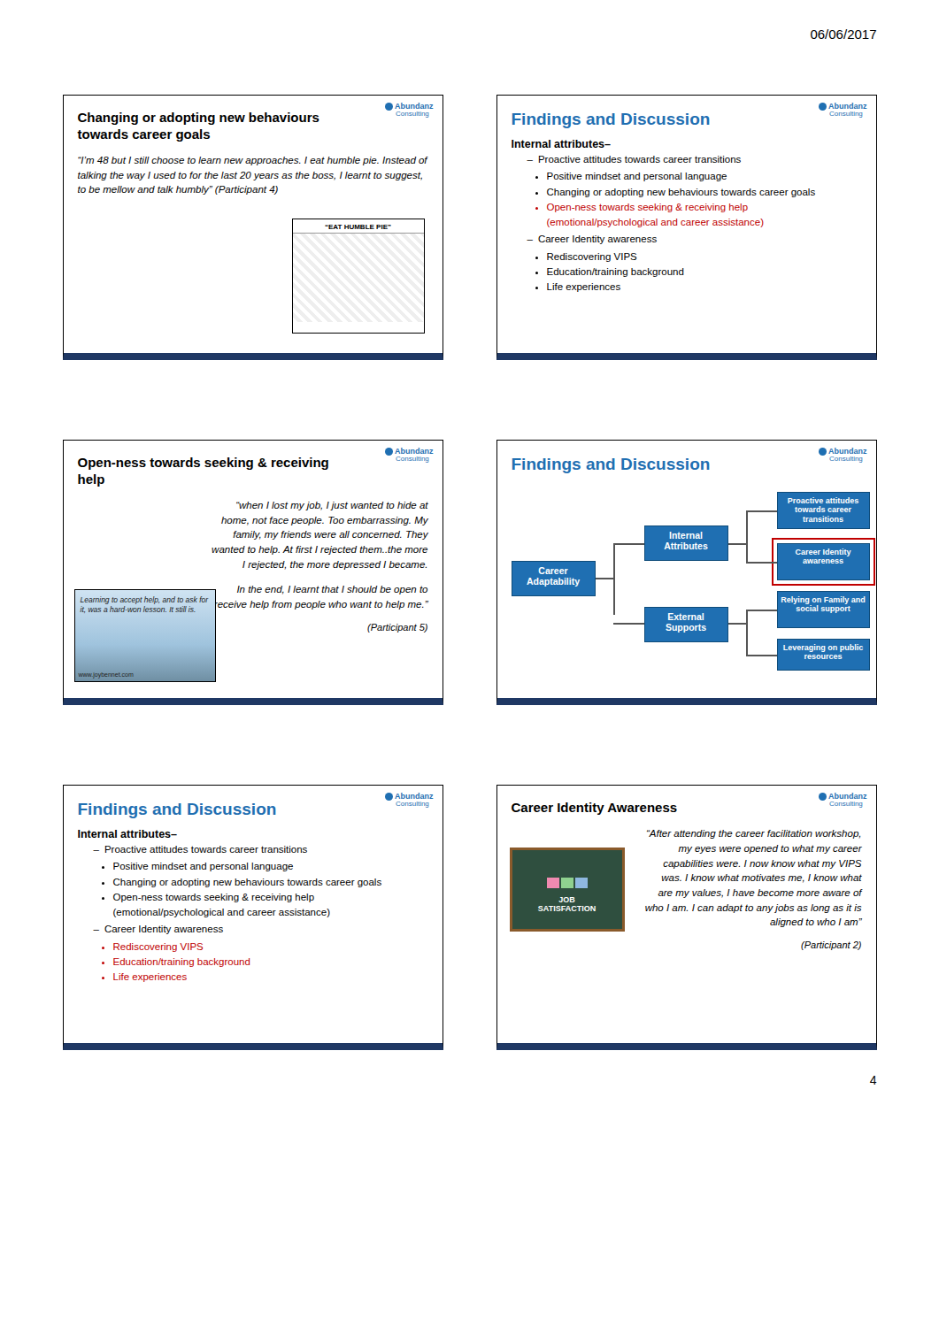06/06/2017
AbundanzConsulting
Changing or adopting new behaviours towards career goals
“I’m 48 but I still choose to learn new approaches. I eat humble pie. Instead of talking the way I used to for the last 20 years as the boss, I learnt to suggest, to be mellow and talk humbly” (Participant 4)
“EAT HUMBLE PIE”
AbundanzConsulting
Findings and Discussion
Internal attributes–
Proactive attitudes towards career transitions
Positive mindset and personal language
Changing or adopting new behaviours towards career goals
Open-ness towards seeking & receiving help (emotional/psychological and career assistance)
Career Identity awareness
Rediscovering VIPS
Education/training background
Life experiences
AbundanzConsulting
Open-ness towards seeking & receiving help
“when I lost my job, I just wanted to hide at home, not face people. Too embarrassing. My family, my friends were all concerned. They wanted to help. At first I rejected them..the more I rejected, the more depressed I became.
In the end, I learnt that I should be open to receive help from people who want to help me.”
(Participant 5)
Learning to accept help, and to ask for it, was a hard-won lesson. It still is. www.joybennet.com
AbundanzConsulting
Findings and Discussion
Career
Adaptability
Internal
Attributes
External
Supports
Proactive attitudes towards career transitions
Career Identity awareness
Relying on Family and social support
Leveraging on public resources
AbundanzConsulting
Findings and Discussion
Internal attributes–
Proactive attitudes towards career transitions
Positive mindset and personal language
Changing or adopting new behaviours towards career goals
Open-ness towards seeking & receiving help (emotional/psychological and career assistance)
Career Identity awareness
Rediscovering VIPS
Education/training background
Life experiences
AbundanzConsulting
Career Identity Awareness
“After attending the career facilitation workshop, my eyes were opened to what my career capabilities were. I now know what my VIPS was. I know what motivates me, I know what are my values, I have become more aware of who I am. I can adapt to any jobs as long as it is aligned to who I am”
(Participant 2)
JOB
SATISFACTION
4